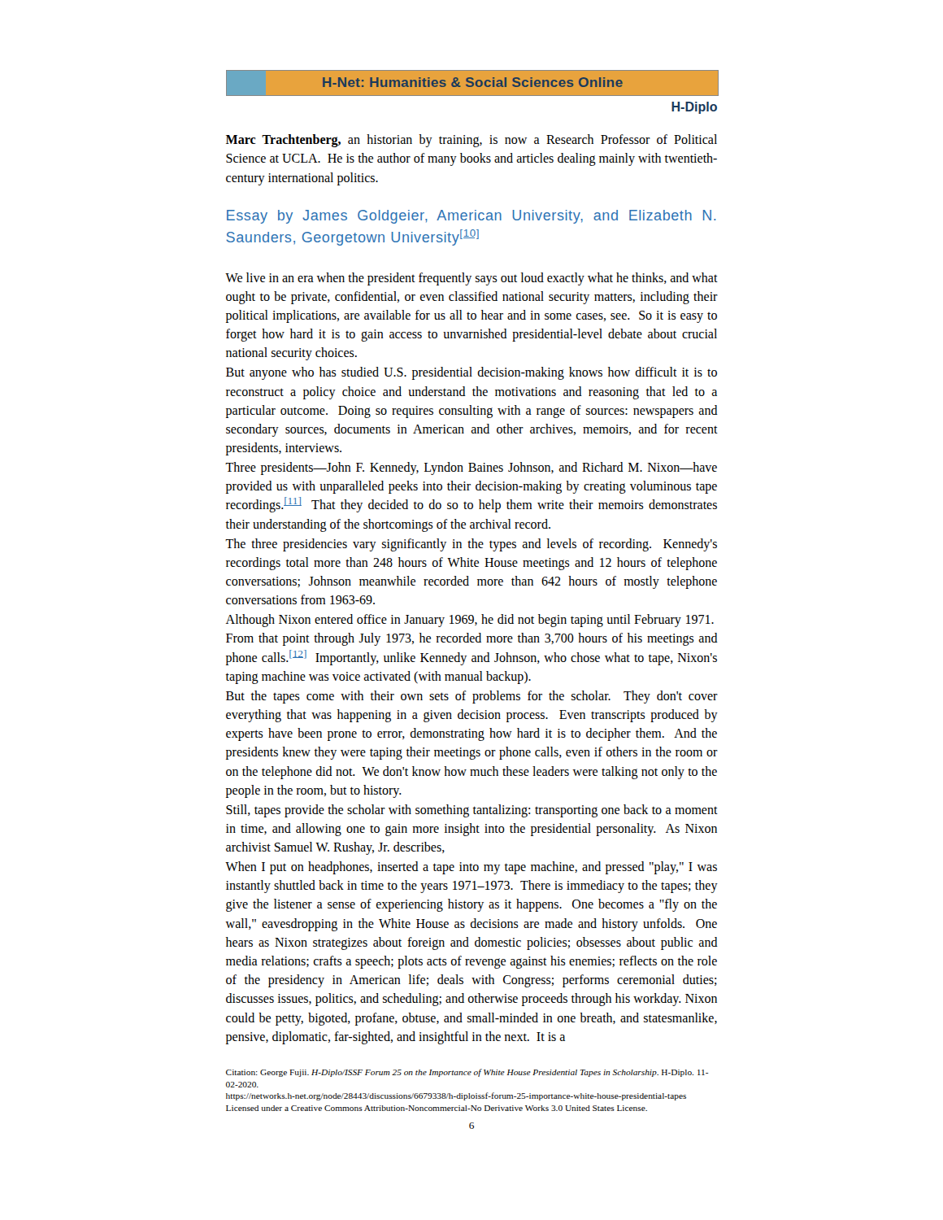H-Net: Humanities & Social Sciences Online
H-Diplo
Marc Trachtenberg, an historian by training, is now a Research Professor of Political Science at UCLA. He is the author of many books and articles dealing mainly with twentieth-century international politics.
Essay by James Goldgeier, American University, and Elizabeth N. Saunders, Georgetown University[10]
We live in an era when the president frequently says out loud exactly what he thinks, and what ought to be private, confidential, or even classified national security matters, including their political implications, are available for us all to hear and in some cases, see. So it is easy to forget how hard it is to gain access to unvarnished presidential-level debate about crucial national security choices.
But anyone who has studied U.S. presidential decision-making knows how difficult it is to reconstruct a policy choice and understand the motivations and reasoning that led to a particular outcome. Doing so requires consulting with a range of sources: newspapers and secondary sources, documents in American and other archives, memoirs, and for recent presidents, interviews.
Three presidents—John F. Kennedy, Lyndon Baines Johnson, and Richard M. Nixon—have provided us with unparalleled peeks into their decision-making by creating voluminous tape recordings.[11] That they decided to do so to help them write their memoirs demonstrates their understanding of the shortcomings of the archival record.
The three presidencies vary significantly in the types and levels of recording. Kennedy's recordings total more than 248 hours of White House meetings and 12 hours of telephone conversations; Johnson meanwhile recorded more than 642 hours of mostly telephone conversations from 1963-69.
Although Nixon entered office in January 1969, he did not begin taping until February 1971. From that point through July 1973, he recorded more than 3,700 hours of his meetings and phone calls.[12] Importantly, unlike Kennedy and Johnson, who chose what to tape, Nixon's taping machine was voice activated (with manual backup).
But the tapes come with their own sets of problems for the scholar. They don't cover everything that was happening in a given decision process. Even transcripts produced by experts have been prone to error, demonstrating how hard it is to decipher them. And the presidents knew they were taping their meetings or phone calls, even if others in the room or on the telephone did not. We don't know how much these leaders were talking not only to the people in the room, but to history.
Still, tapes provide the scholar with something tantalizing: transporting one back to a moment in time, and allowing one to gain more insight into the presidential personality. As Nixon archivist Samuel W. Rushay, Jr. describes,
When I put on headphones, inserted a tape into my tape machine, and pressed "play," I was instantly shuttled back in time to the years 1971–1973. There is immediacy to the tapes; they give the listener a sense of experiencing history as it happens. One becomes a "fly on the wall," eavesdropping in the White House as decisions are made and history unfolds. One hears as Nixon strategizes about foreign and domestic policies; obsesses about public and media relations; crafts a speech; plots acts of revenge against his enemies; reflects on the role of the presidency in American life; deals with Congress; performs ceremonial duties; discusses issues, politics, and scheduling; and otherwise proceeds through his workday. Nixon could be petty, bigoted, profane, obtuse, and small-minded in one breath, and statesmanlike, pensive, diplomatic, far-sighted, and insightful in the next. It is a
Citation: George Fujii. H-Diplo/ISSF Forum 25 on the Importance of White House Presidential Tapes in Scholarship. H-Diplo. 11-02-2020.
https://networks.h-net.org/node/28443/discussions/6679338/h-diploissf-forum-25-importance-white-house-presidential-tapes
Licensed under a Creative Commons Attribution-Noncommercial-No Derivative Works 3.0 United States License.
6